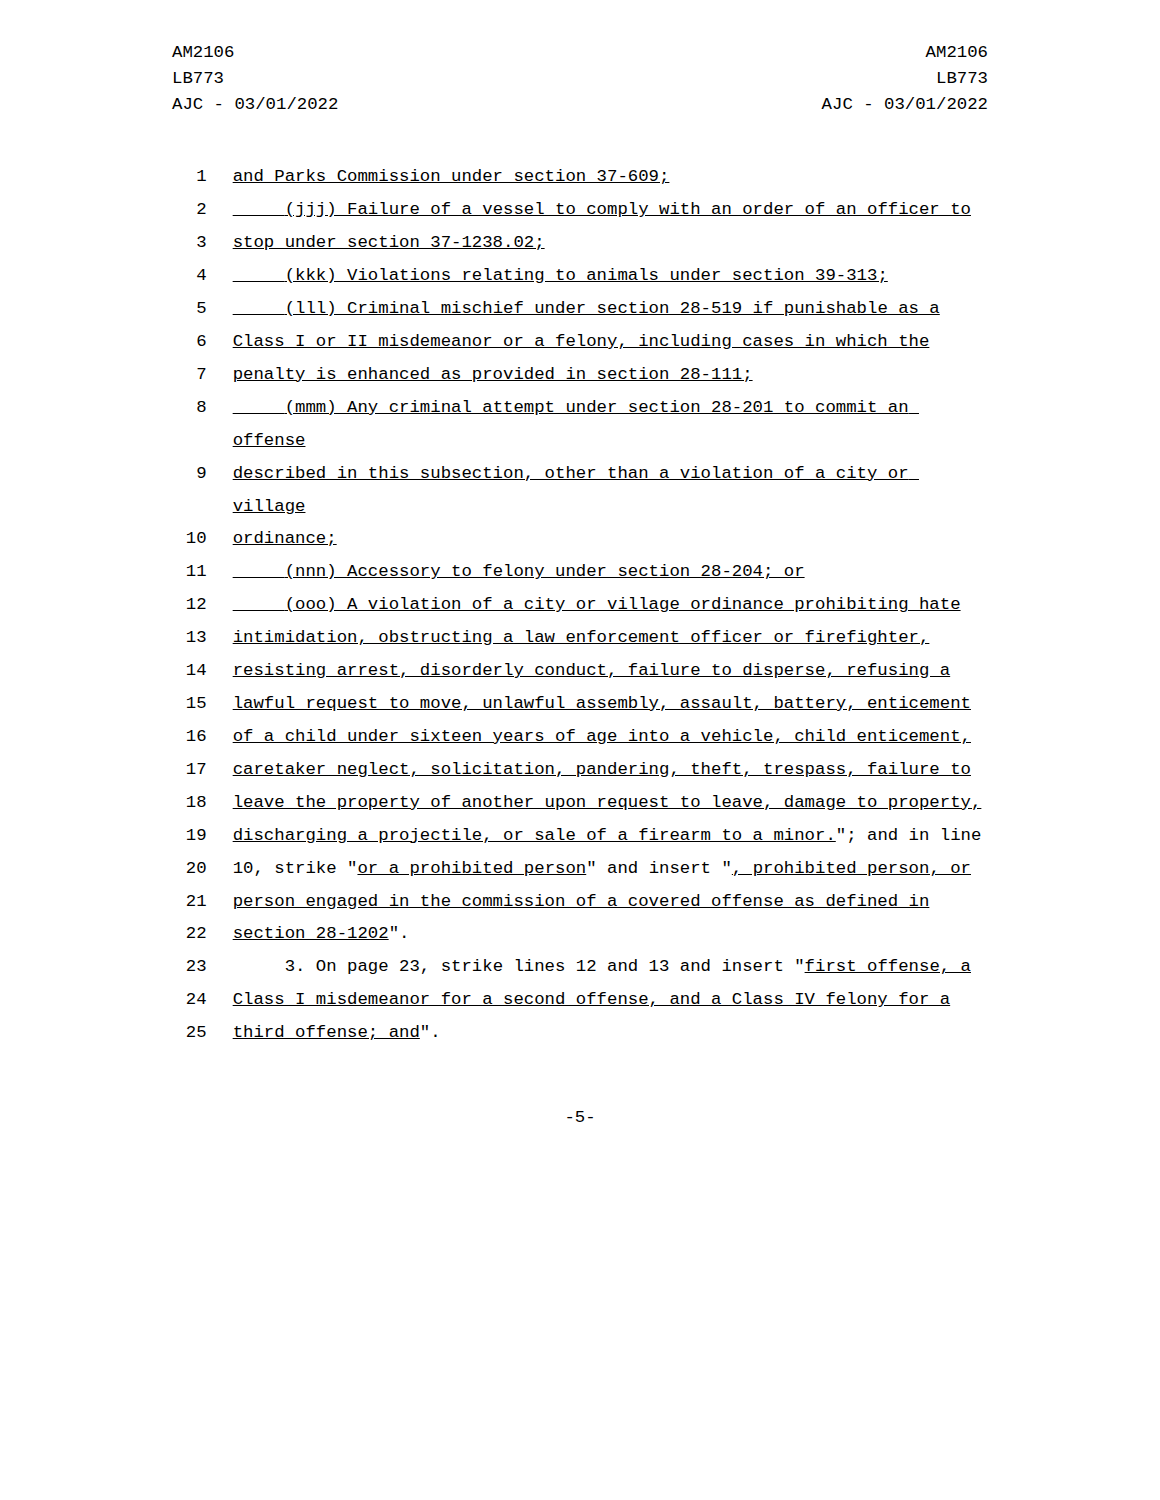AM2106 LB773 AJC - 03/01/2022
AM2106 LB773 AJC - 03/01/2022
and Parks Commission under section 37-609;
(jjj) Failure of a vessel to comply with an order of an officer to
stop under section 37-1238.02;
(kkk) Violations relating to animals under section 39-313;
(lll) Criminal mischief under section 28-519 if punishable as a
Class I or II misdemeanor or a felony, including cases in which the
penalty is enhanced as provided in section 28-111;
(mmm) Any criminal attempt under section 28-201 to commit an offense
described in this subsection, other than a violation of a city or village
ordinance;
(nnn) Accessory to felony under section 28-204; or
(ooo) A violation of a city or village ordinance prohibiting hate
intimidation, obstructing a law enforcement officer or firefighter,
resisting arrest, disorderly conduct, failure to disperse, refusing a
lawful request to move, unlawful assembly, assault, battery, enticement
of a child under sixteen years of age into a vehicle, child enticement,
caretaker neglect, solicitation, pandering, theft, trespass, failure to
leave the property of another upon request to leave, damage to property,
discharging a projectile, or sale of a firearm to a minor."; and in line
10, strike "or a prohibited person" and insert ", prohibited person, or
person engaged in the commission of a covered offense as defined in
section 28-1202".
3. On page 23, strike lines 12 and 13 and insert "first offense, a
Class I misdemeanor for a second offense, and a Class IV felony for a
third offense; and".
-5-